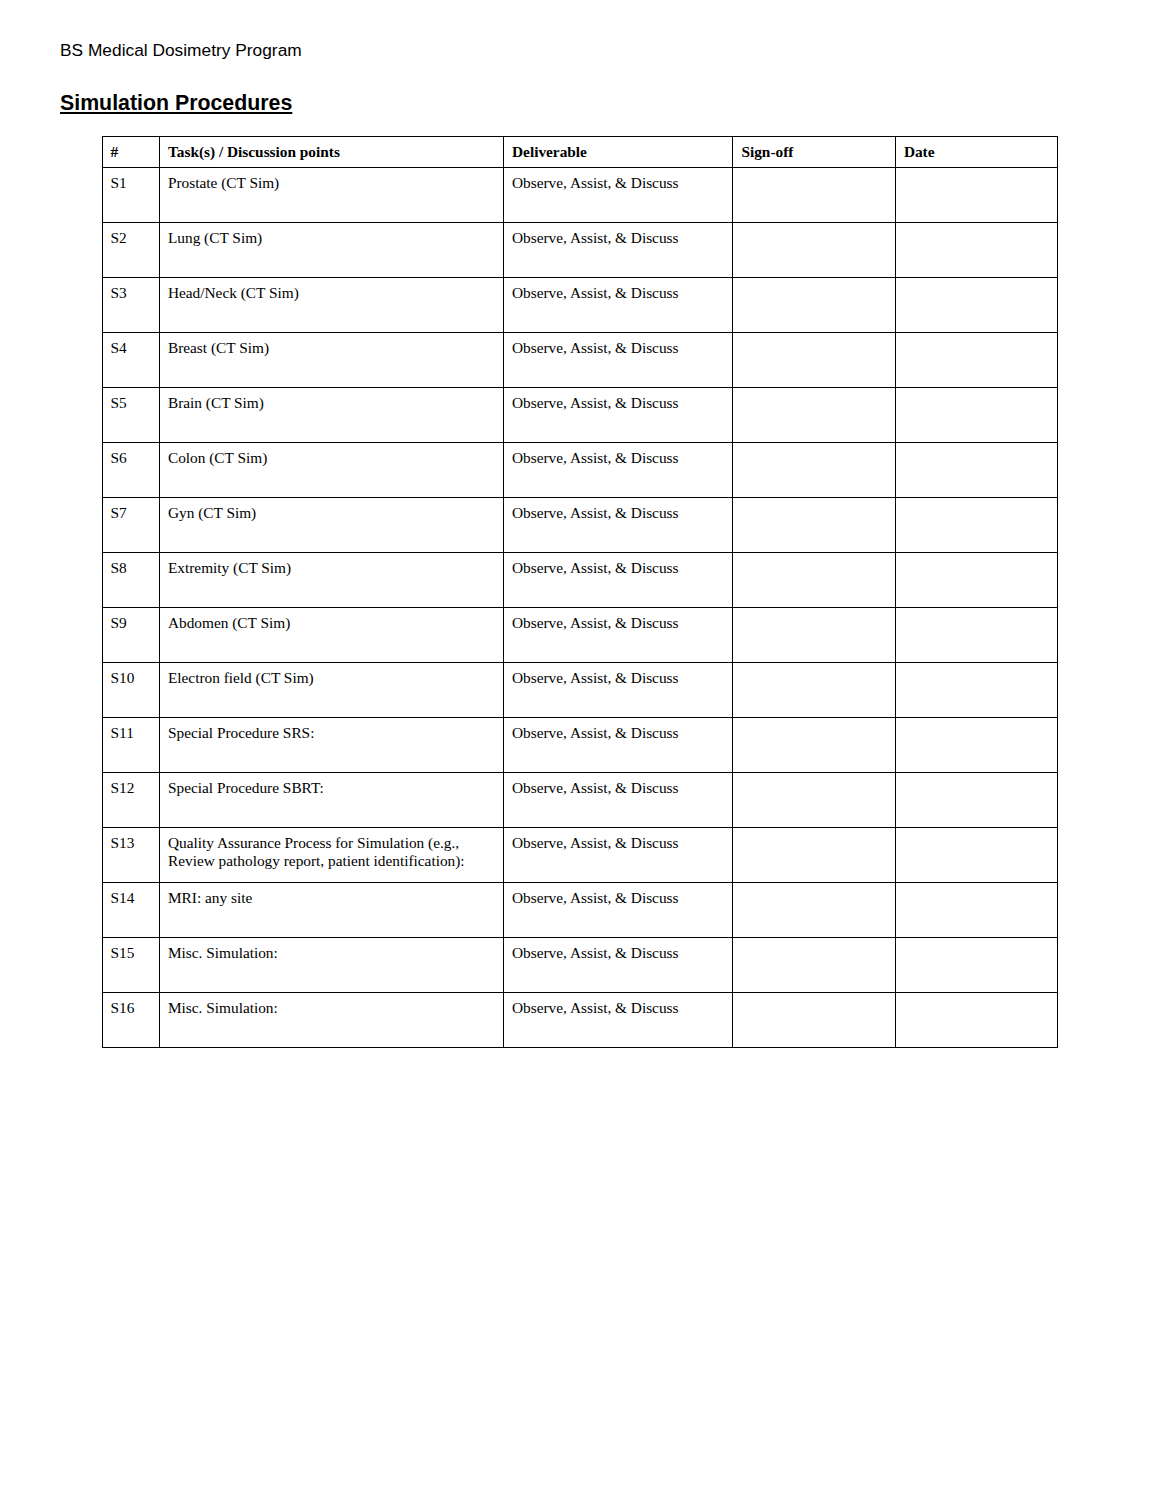BS Medical Dosimetry Program
Simulation Procedures
| # | Task(s) / Discussion points | Deliverable | Sign-off | Date |
| --- | --- | --- | --- | --- |
| S1 | Prostate (CT Sim) | Observe, Assist, & Discuss | | |
| S2 | Lung (CT Sim) | Observe, Assist, & Discuss | | |
| S3 | Head/Neck (CT Sim) | Observe, Assist, & Discuss | | |
| S4 | Breast (CT Sim) | Observe, Assist, & Discuss | | |
| S5 | Brain (CT Sim) | Observe, Assist, & Discuss | | |
| S6 | Colon (CT Sim) | Observe, Assist, & Discuss | | |
| S7 | Gyn (CT Sim) | Observe, Assist, & Discuss | | |
| S8 | Extremity (CT Sim) | Observe, Assist, & Discuss | | |
| S9 | Abdomen (CT Sim) | Observe, Assist, & Discuss | | |
| S10 | Electron field (CT Sim) | Observe, Assist, & Discuss | | |
| S11 | Special Procedure SRS: | Observe, Assist, & Discuss | | |
| S12 | Special Procedure SBRT: | Observe, Assist, & Discuss | | |
| S13 | Quality Assurance Process for Simulation (e.g., Review pathology report, patient identification): | Observe, Assist, & Discuss | | |
| S14 | MRI: any site | Observe, Assist, & Discuss | | |
| S15 | Misc. Simulation: | Observe, Assist, & Discuss | | |
| S16 | Misc. Simulation: | Observe, Assist, & Discuss | | |